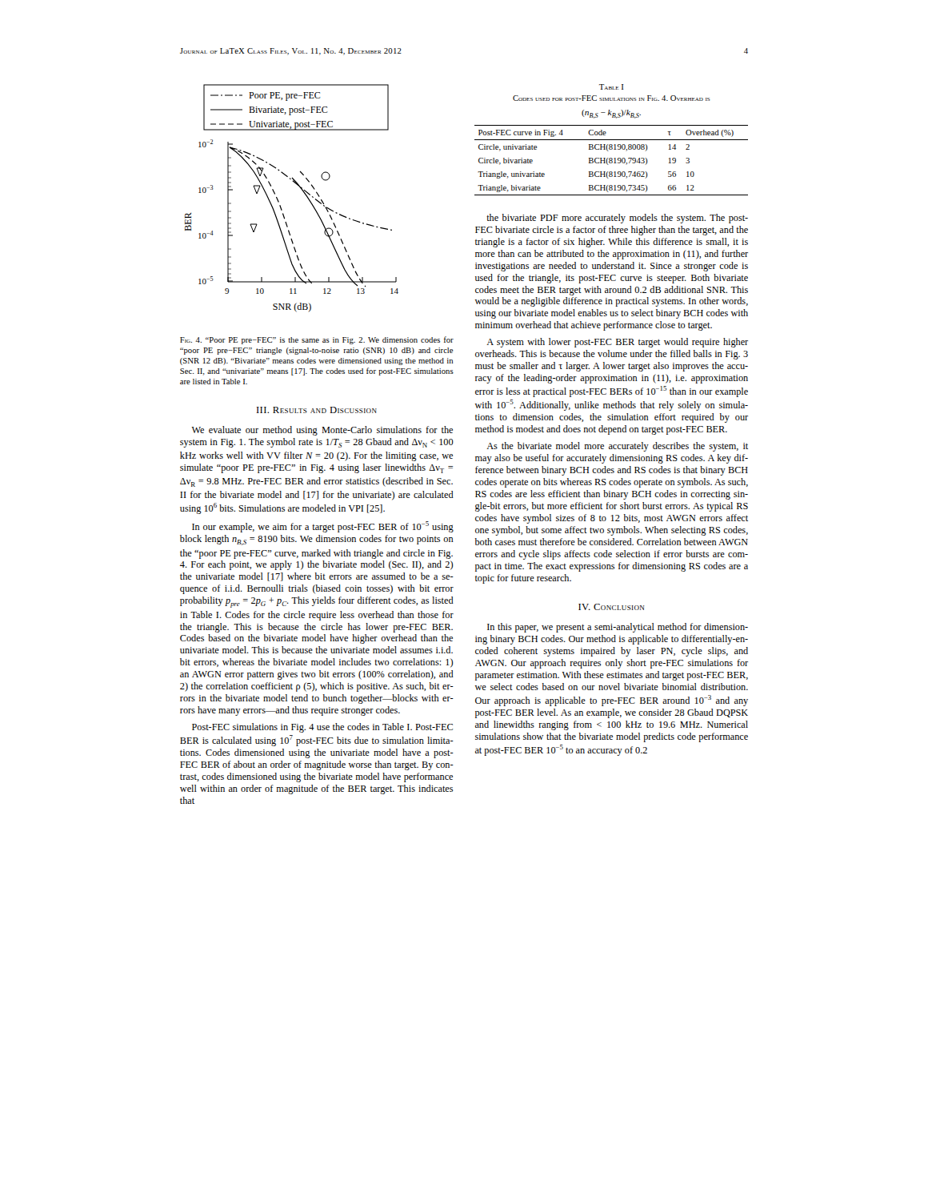Journal of La Te X Class Files, Vol. 11, No. 4, December 2012
4
Poor PE, pre−FEC Bivariate, post−FEC Univariate, post−FEC 10−2 10−3 10−4 10−5 9 10 11 12 13 14 SNR (dB) BER
Fig. 4. “Poor PE pre−FEC” is the same as in Fig. 2. We dimension codes for “poor PE pre−FEC” triangle (signal-to-noise ratio (SNR) 10 dB) and circle (SNR 12 dB). “Bivariate” means codes were dimensioned using the method in Sec. II, and “univariate” means [17]. The codes used for post-FEC simulations are listed in Table I.
III. Results and Discussion
We evaluate our method using Monte-Carlo simulations for the system in Fig. 1. The symbol rate is 1/TS = 28 Gbaud and ΔνN < 100 kHz works well with VV filter N = 20 (2). For the limiting case, we simulate “poor PE pre-FEC” in Fig. 4 using laser linewidths ΔνT = ΔνR = 9.8 MHz. Pre-FEC BER and error statistics (described in Sec. II for the bivariate model and [17] for the univariate) are calculated using 106 bits. Simulations are modeled in VPI [25].
In our example, we aim for a target post-FEC BER of 10−5 using block length nB,S = 8190 bits. We dimension codes for two points on the “poor PE pre-FEC” curve, marked with triangle and circle in Fig. 4. For each point, we apply 1) the bivariate model (Sec. II), and 2) the univariate model [17] where bit errors are assumed to be a sequence of i.i.d. Bernoulli trials (biased coin tosses) with bit error probability ppre = 2pG + pC. This yields four different codes, as listed in Table I. Codes for the circle require less overhead than those for the triangle. This is because the circle has lower pre-FEC BER. Codes based on the bivariate model have higher overhead than the univariate model. This is because the univariate model assumes i.i.d. bit errors, whereas the bivariate model includes two correlations: 1) an AWGN error pattern gives two bit errors (100% correlation), and 2) the correlation coefficient ρ (5), which is positive. As such, bit errors in the bivariate model tend to bunch together—blocks with errors have many errors—and thus require stronger codes.
Post-FEC simulations in Fig. 4 use the codes in Table I. Post-FEC BER is calculated using 107 post-FEC bits due to simulation limitations. Codes dimensioned using the univariate model have a post-FEC BER of about an order of magnitude worse than target. By contrast, codes dimensioned using the bivariate model have performance well within an order of magnitude of the BER target. This indicates that
Table I Codes used for post-FEC simulations in Fig. 4. Overhead is
(nB,S − kB,S)/kB,S.
| Post-FEC curve in Fig. 4 | Code | τ | Overhead (%) |
| --- | --- | --- | --- |
| Circle, univariate | BCH(8190,8008) | 14 | 2 |
| Circle, bivariate | BCH(8190,7943) | 19 | 3 |
| Triangle, univariate | BCH(8190,7462) | 56 | 10 |
| Triangle, bivariate | BCH(8190,7345) | 66 | 12 |
the bivariate PDF more accurately models the system. The post-FEC bivariate circle is a factor of three higher than the target, and the triangle is a factor of six higher. While this difference is small, it is more than can be attributed to the approximation in (11), and further investigations are needed to understand it. Since a stronger code is used for the triangle, its post-FEC curve is steeper. Both bivariate codes meet the BER target with around 0.2 dB additional SNR. This would be a negligible difference in practical systems. In other words, using our bivariate model enables us to select binary BCH codes with minimum overhead that achieve performance close to target.
A system with lower post-FEC BER target would require higher overheads. This is because the volume under the filled balls in Fig. 3 must be smaller and τ larger. A lower target also improves the accuracy of the leading-order approximation in (11), i.e. approximation error is less at practical post-FEC BERs of 10−15 than in our example with 10−5. Additionally, unlike methods that rely solely on simulations to dimension codes, the simulation effort required by our method is modest and does not depend on target post-FEC BER.
As the bivariate model more accurately describes the system, it may also be useful for accurately dimensioning RS codes. A key difference between binary BCH codes and RS codes is that binary BCH codes operate on bits whereas RS codes operate on symbols. As such, RS codes are less efficient than binary BCH codes in correcting single-bit errors, but more efficient for short burst errors. As typical RS codes have symbol sizes of 8 to 12 bits, most AWGN errors affect one symbol, but some affect two symbols. When selecting RS codes, both cases must therefore be considered. Correlation between AWGN errors and cycle slips affects code selection if error bursts are compact in time. The exact expressions for dimensioning RS codes are a topic for future research.
IV. Conclusion
In this paper, we present a semi-analytical method for dimensioning binary BCH codes. Our method is applicable to differentially-encoded coherent systems impaired by laser PN, cycle slips, and AWGN. Our approach requires only short pre-FEC simulations for parameter estimation. With these estimates and target post-FEC BER, we select codes based on our novel bivariate binomial distribution. Our approach is applicable to pre-FEC BER around 10−3 and any post-FEC BER level. As an example, we consider 28 Gbaud DQPSK and linewidths ranging from < 100 kHz to 19.6 MHz. Numerical simulations show that the bivariate model predicts code performance at post-FEC BER 10−5 to an accuracy of 0.2